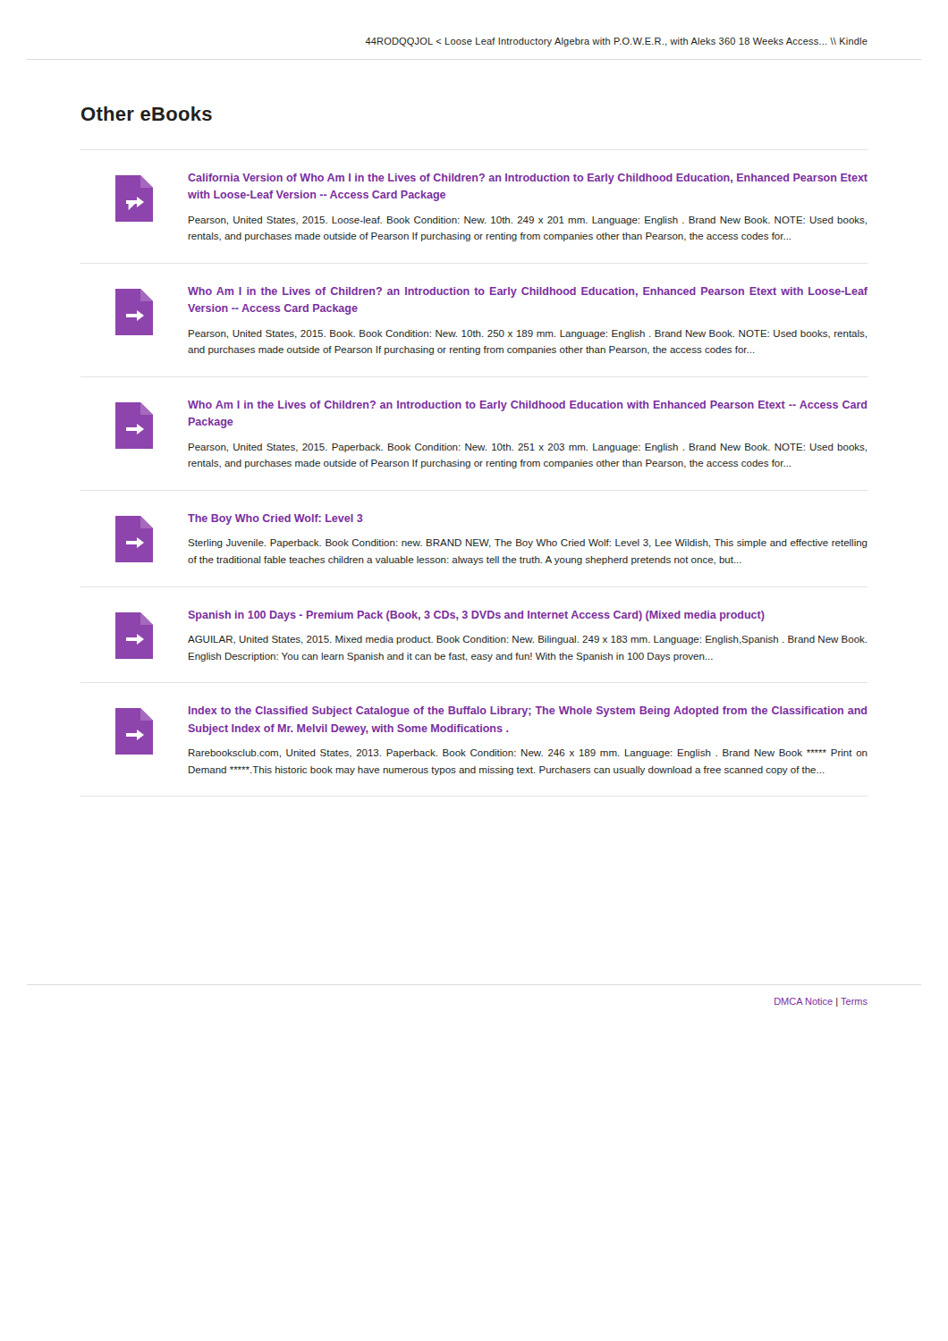44RODQQJOL < Loose Leaf Introductory Algebra with P.O.W.E.R., with Aleks 360 18 Weeks Access... \\ Kindle
Other eBooks
California Version of Who Am I in the Lives of Children? an Introduction to Early Childhood Education, Enhanced Pearson Etext with Loose-Leaf Version -- Access Card Package
Pearson, United States, 2015. Loose-leaf. Book Condition: New. 10th. 249 x 201 mm. Language: English . Brand New Book. NOTE: Used books, rentals, and purchases made outside of Pearson If purchasing or renting from companies other than Pearson, the access codes for...
Who Am I in the Lives of Children? an Introduction to Early Childhood Education, Enhanced Pearson Etext with Loose-Leaf Version -- Access Card Package
Pearson, United States, 2015. Book. Book Condition: New. 10th. 250 x 189 mm. Language: English . Brand New Book. NOTE: Used books, rentals, and purchases made outside of Pearson If purchasing or renting from companies other than Pearson, the access codes for...
Who Am I in the Lives of Children? an Introduction to Early Childhood Education with Enhanced Pearson Etext -- Access Card Package
Pearson, United States, 2015. Paperback. Book Condition: New. 10th. 251 x 203 mm. Language: English . Brand New Book. NOTE: Used books, rentals, and purchases made outside of Pearson If purchasing or renting from companies other than Pearson, the access codes for...
The Boy Who Cried Wolf: Level 3
Sterling Juvenile. Paperback. Book Condition: new. BRAND NEW, The Boy Who Cried Wolf: Level 3, Lee Wildish, This simple and effective retelling of the traditional fable teaches children a valuable lesson: always tell the truth. A young shepherd pretends not once, but...
Spanish in 100 Days - Premium Pack (Book, 3 CDs, 3 DVDs and Internet Access Card) (Mixed media product)
AGUILAR, United States, 2015. Mixed media product. Book Condition: New. Bilingual. 249 x 183 mm. Language: English,Spanish . Brand New Book. English Description: You can learn Spanish and it can be fast, easy and fun! With the Spanish in 100 Days proven...
Index to the Classified Subject Catalogue of the Buffalo Library; The Whole System Being Adopted from the Classification and Subject Index of Mr. Melvil Dewey, with Some Modifications .
Rarebooksclub.com, United States, 2013. Paperback. Book Condition: New. 246 x 189 mm. Language: English . Brand New Book ***** Print on Demand *****.This historic book may have numerous typos and missing text. Purchasers can usually download a free scanned copy of the...
DMCA Notice|Terms